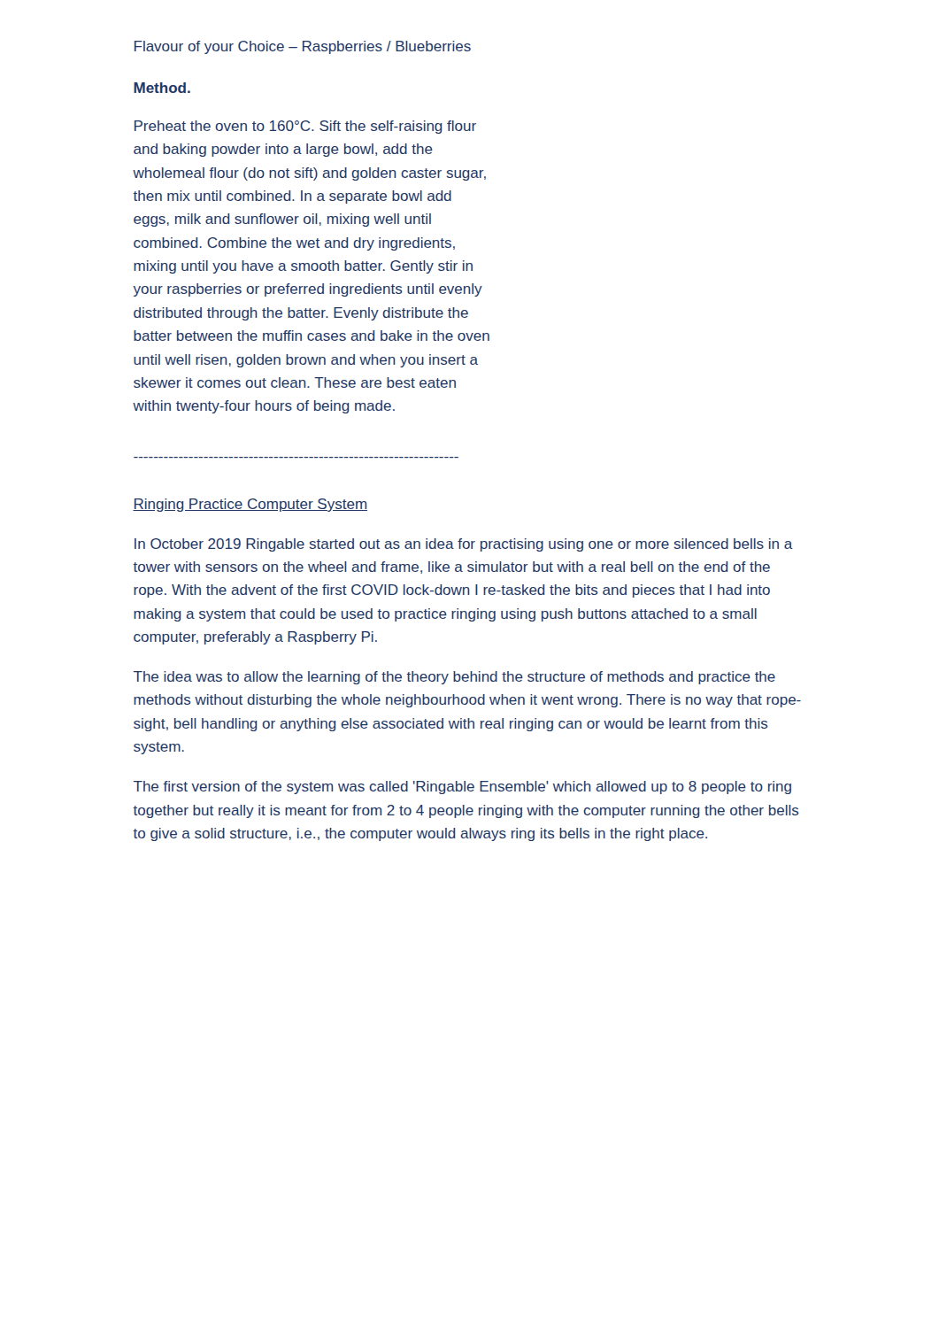Flavour of your Choice – Raspberries / Blueberries
Method.
Preheat the oven to 160°C. Sift the self-raising flour and baking powder into a large bowl, add the wholemeal flour (do not sift) and golden caster sugar, then mix until combined. In a separate bowl add eggs, milk and sunflower oil, mixing well until combined. Combine the wet and dry ingredients, mixing until you have a smooth batter. Gently stir in your raspberries or preferred ingredients until evenly distributed through the batter. Evenly distribute the batter between the muffin cases and bake in the oven until well risen, golden brown and when you insert a skewer it comes out clean. These are best eaten within twenty-four hours of being made.
-----------------------------------------------------------------
Ringing Practice Computer System
In October 2019 Ringable started out as an idea for practising using one or more silenced bells in a tower with sensors on the wheel and frame, like a simulator but with a real bell on the end of the rope. With the advent of the first COVID lock-down I re-tasked the bits and pieces that I had into making a system that could be used to practice ringing using push buttons attached to a small computer, preferably a Raspberry Pi.
The idea was to allow the learning of the theory behind the structure of methods and practice the methods without disturbing the whole neighbourhood when it went wrong. There is no way that rope-sight, bell handling or anything else associated with real ringing can or would be learnt from this system.
The first version of the system was called 'Ringable Ensemble' which allowed up to 8 people to ring together but really it is meant for from 2 to 4 people ringing with the computer running the other bells to give a solid structure, i.e., the computer would always ring its bells in the right place.